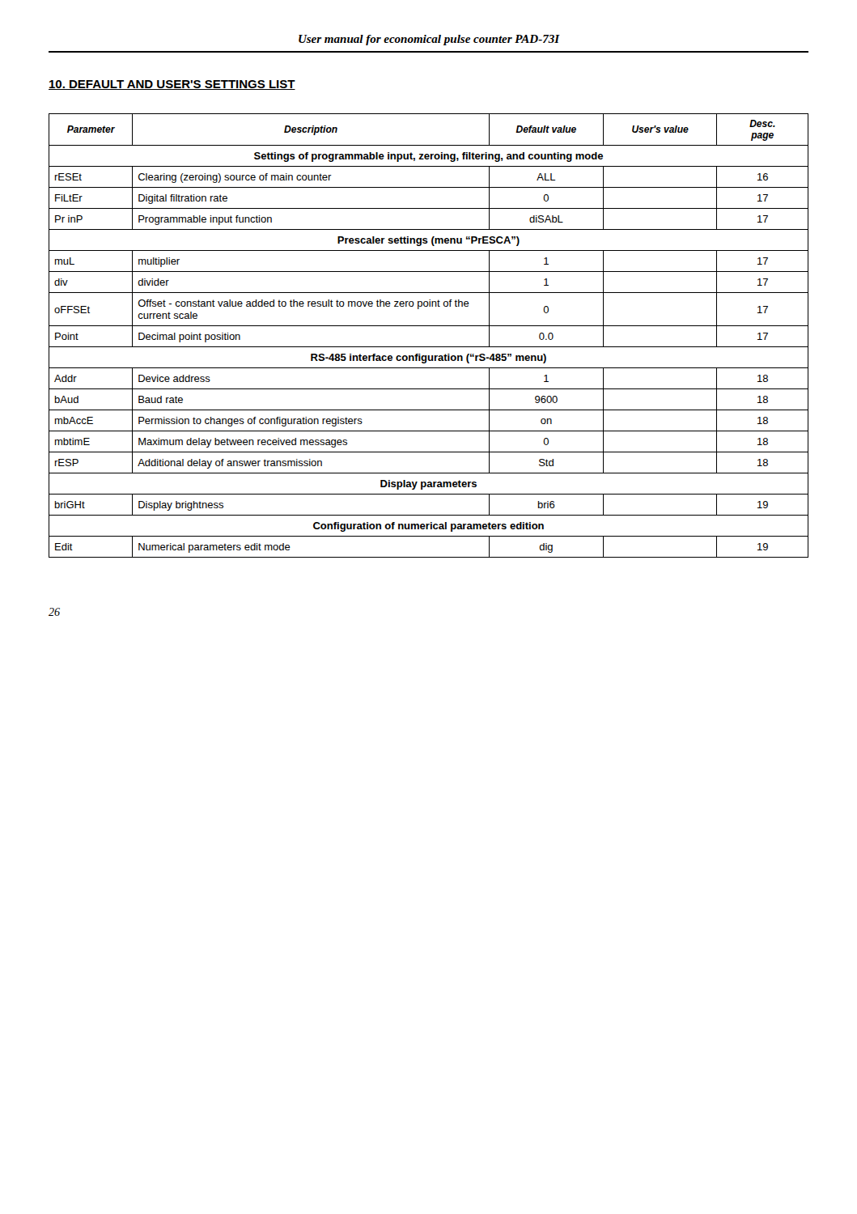User manual for economical pulse counter PAD-73I
10. DEFAULT AND USER'S SETTINGS LIST
| Parameter | Description | Default value | User's value | Desc. page |
| --- | --- | --- | --- | --- |
| Settings of programmable input, zeroing, filtering, and counting mode |
| rESEt | Clearing (zeroing) source of main counter | ALL | | 16 |
| FiLtEr | Digital filtration rate | 0 | | 17 |
| Pr inP | Programmable input function | diSAbL | | 17 |
| Prescaler settings (menu “PrESCA”) |
| muL | multiplier | 1 | | 17 |
| div | divider | 1 | | 17 |
| oFFSEt | Offset - constant value added to the result to move the zero point of the current scale | 0 | | 17 |
| Point | Decimal point position | 0.0 | | 17 |
| RS-485 interface configuration (“rS-485” menu) |
| Addr | Device address | 1 | | 18 |
| bAud | Baud rate | 9600 | | 18 |
| mbAccE | Permission to changes of configuration registers | on | | 18 |
| mbtimE | Maximum delay between received messages | 0 | | 18 |
| rESP | Additional delay of answer transmission | Std | | 18 |
| Display parameters |
| briGHt | Display brightness | bri6 | | 19 |
| Configuration of numerical parameters edition |
| Edit | Numerical parameters edit mode | dig | | 19 |
26